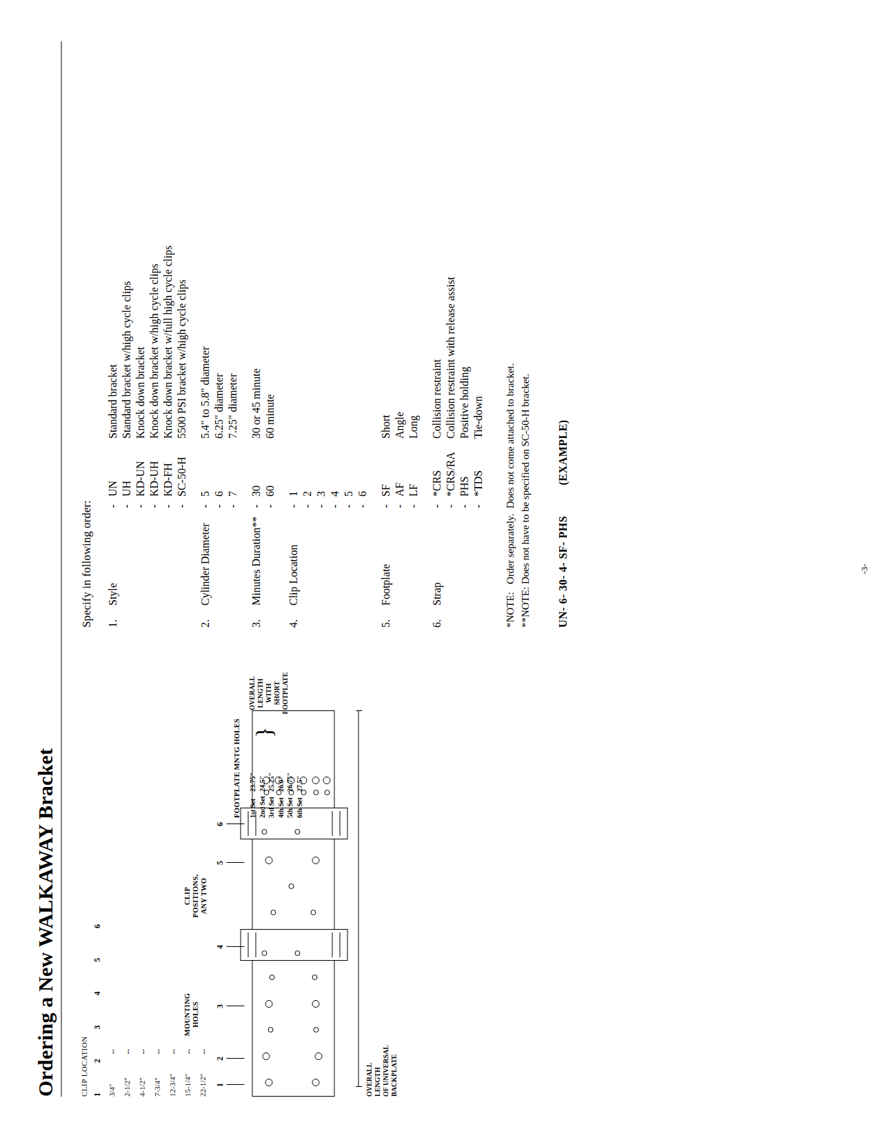Ordering a New WALKAWAY Bracket
CLIP LOCATION
123456
3/4"↔
2-1/2"↔
4-1/2"↔
7-3/4"↔
12-3/4"↔
15-1/4"↔
22-1/2"↔
1
2
3
4
5
6
MOUNTING
HOLES
CLIP
POSITIONS,
ANY TWO
FOOTPLATE MNTG HOLES
| 1st Set | 23.75" |
| 2nd Set | 24.5" |
| 3rd Set | 25.25" |
| 4th Set | 26.0" |
| 5th Set | 26.75" |
| 6th Set | 27.5" |
}
OVERALL
LENGTH
WITH
SHORT
FOOTPLATE
OVERALL
LENGTH
OF UNIVERSAL
BACKPLATE
Specify in following order:
| 1. | Style | - | UN | Standard bracket |
| | | - | UH | Standard bracket w/high cycle clips |
| | | - | KD-UN | Knock down bracket |
| | | - | KD-UH | Knock down bracket w/high cycle clips |
| | | - | KD-FH | Knock down bracket w/full high cycle clips |
| | | - | SC-50-H | 5500 PSI bracket w/high cycle clips |
| 2. | Cylinder Diameter | - | 5 | 5.4" to 5.8" diameter |
| | | - | 6 | 6.25" diameter |
| | | - | 7 | 7.25" diameter |
| 3. | Minutes Duration** | - | 30 | 30 or 45 minute |
| | | - | 60 | 60 minute |
| 4. | Clip Location | - | 1 | |
| | | - | 2 | |
| | | - | 3 | |
| | | - | 4 | |
| | | - | 5 | |
| | | - | 6 | |
| 5. | Footplate | - | SF | Short |
| | | - | AF | Angle |
| | | - | LF | Long |
| 6. | Strap | - | *CRS | Collision restraint |
| | | - | *CRS/RA | Collision restraint with release assist |
| | | - | PHS | Positive holding |
| | | - | *TDS | Tie-down |
*NOTE: Order separately. Does not come attached to bracket.
**NOTE: Does not have to be specified on SC-50-H bracket.
UN- 6- 30- 4- SF- PHS (EXAMPLE)
-3-